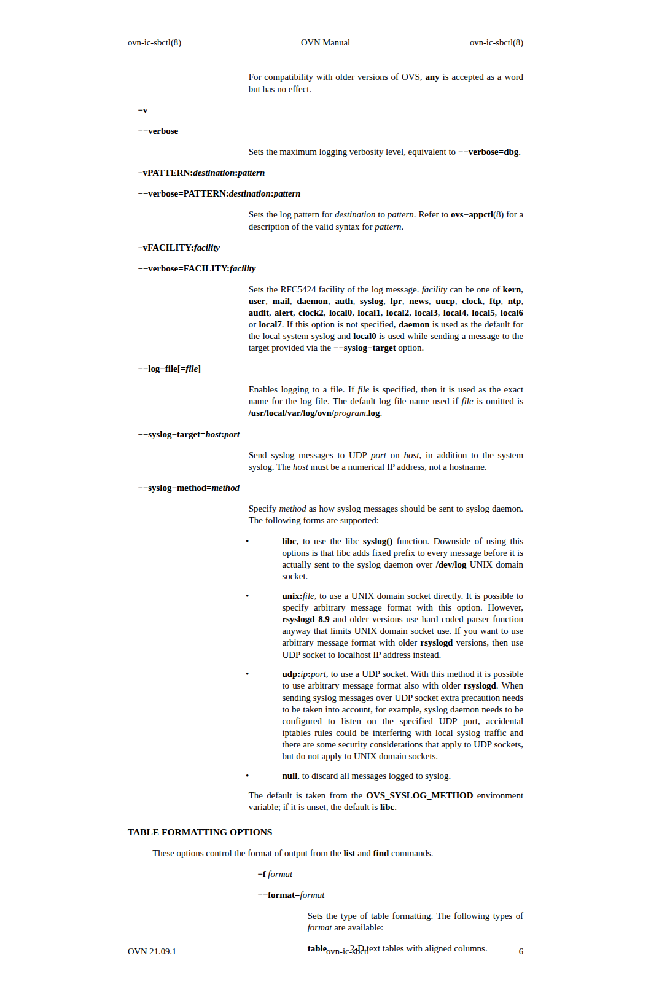ovn-ic-sbctl(8)
OVN Manual
ovn-ic-sbctl(8)
For compatibility with older versions of OVS, any is accepted as a word but has no effect.
−v
−−verbose
Sets the maximum logging verbosity level, equivalent to −−verbose=dbg.
−vPATTERN: destination: pattern
−−verbose=PATTERN:destination: pattern
Sets the log pattern for destination to pattern. Refer to ovs−appctl(8) for a description of the valid syntax for pattern.
−vFACILITY: facility
−−verbose=FACILITY:facility
Sets the RFC5424 facility of the log message. facility can be one of kern, user, mail, daemon, auth, syslog, lpr, news, uucp, clock, ftp, ntp, audit, alert, clock2, local0, local1, local2, local3, local4, local5, local6 or local7. If this option is not specified, daemon is used as the default for the local system syslog and local0 is used while sending a message to the target provided via the −−syslog−target option.
−−log−file[=file]
Enables logging to a file. If file is specified, then it is used as the exact name for the log file. The default log file name used if file is omitted is /usr/local/var/log/ovn/program.log.
−−syslog−target=host: port
Send syslog messages to UDP port on host, in addition to the system syslog. The host must be a numerical IP address, not a hostname.
−−syslog−method=method
Specify method as how syslog messages should be sent to syslog daemon. The following forms are supported:
libc, to use the libc syslog() function. Downside of using this options is that libc adds fixed prefix to every message before it is actually sent to the syslog daemon over /dev/log UNIX domain socket.
unix: file, to use a UNIX domain socket directly. It is possible to specify arbitrary message format with this option. However, rsyslogd 8.9 and older versions use hard coded parser function anyway that limits UNIX domain socket use. If you want to use arbitrary message format with older rsyslogd versions, then use UDP socket to localhost IP address instead.
udp: ip: port, to use a UDP socket. With this method it is possible to use arbitrary message format also with older rsyslogd. When sending syslog messages over UDP socket extra precaution needs to be taken into account, for example, syslog daemon needs to be configured to listen on the specified UDP port, accidental iptables rules could be interfering with local syslog traffic and there are some security considerations that apply to UDP sockets, but do not apply to UNIX domain sockets.
null, to discard all messages logged to syslog.
The default is taken from the OVS_SYSLOG_METHOD environment variable; if it is unset, the default is libc.
TABLE FORMATTING OPTIONS
These options control the format of output from the list and find commands.
−f format
−−format=format
Sets the type of table formatting. The following types of format are available:
table
2-D text tables with aligned columns.
OVN 21.09.1
ovn-ic-sbctl
6